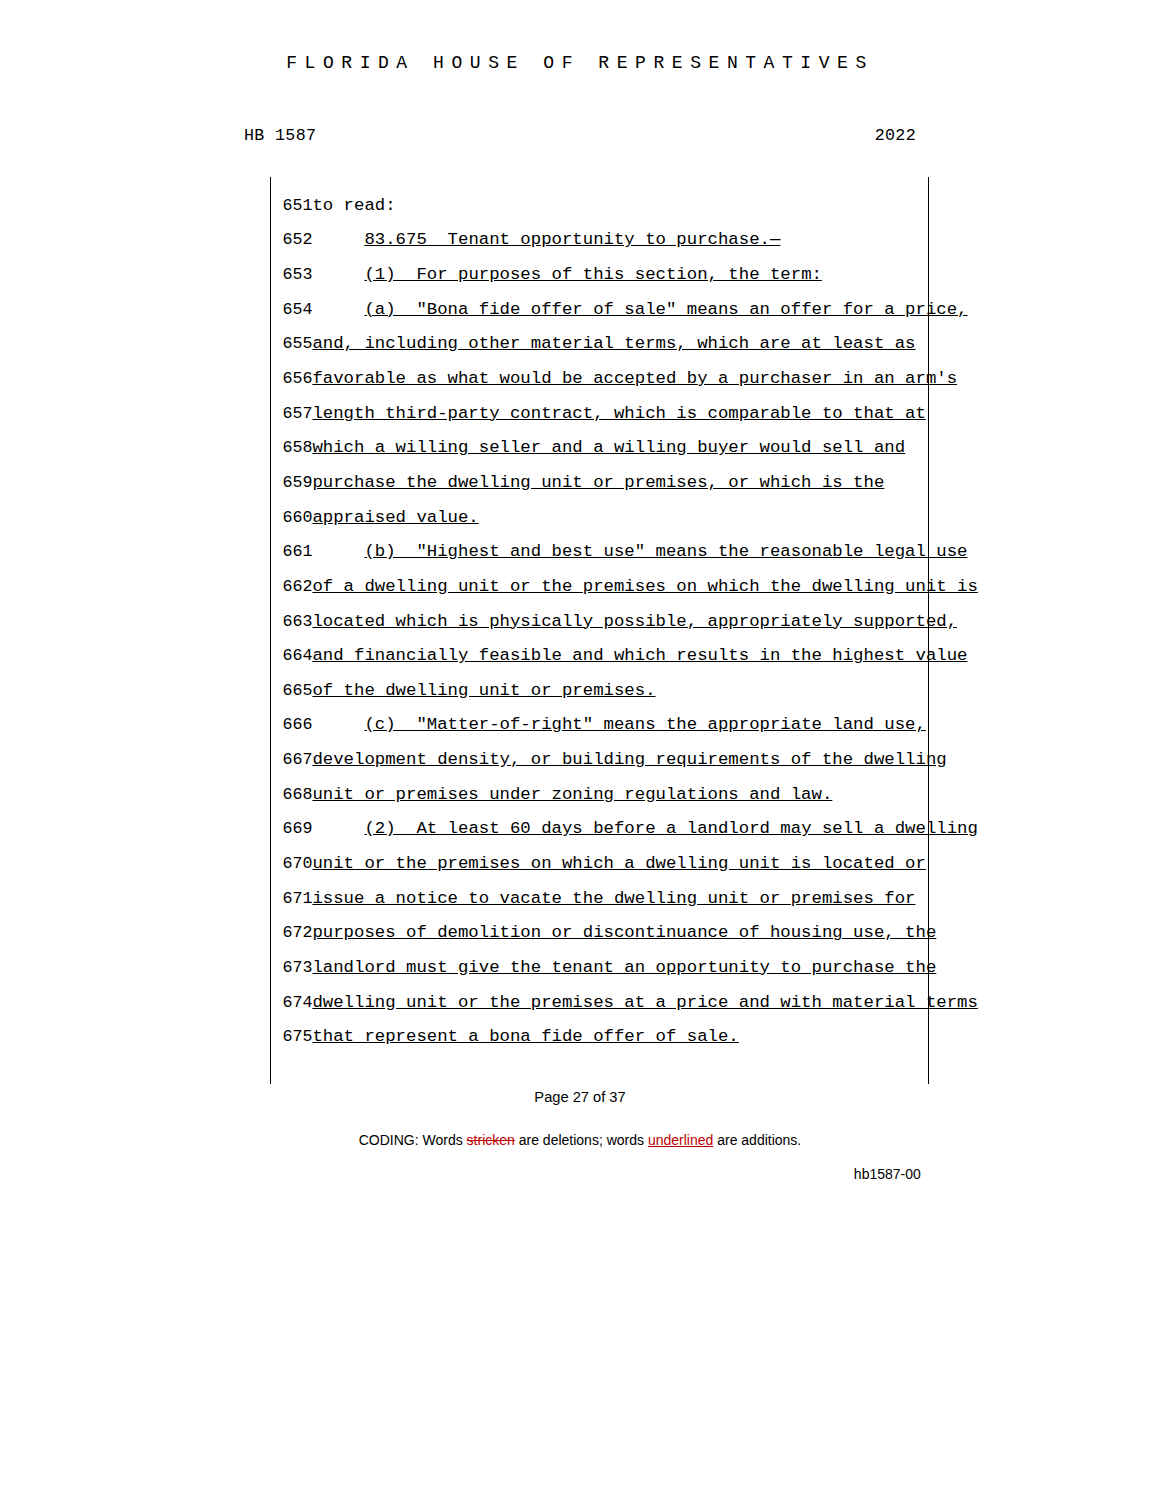FLORIDA HOUSE OF REPRESENTATIVES
HB 1587 2022
| 651 | to read: |
| 652 | 83.675 Tenant opportunity to purchase.— |
| 653 | (1) For purposes of this section, the term: |
| 654 | (a) "Bona fide offer of sale" means an offer for a price, |
| 655 | and, including other material terms, which are at least as |
| 656 | favorable as what would be accepted by a purchaser in an arm's |
| 657 | length third-party contract, which is comparable to that at |
| 658 | which a willing seller and a willing buyer would sell and |
| 659 | purchase the dwelling unit or premises, or which is the |
| 660 | appraised value. |
| 661 | (b) "Highest and best use" means the reasonable legal use |
| 662 | of a dwelling unit or the premises on which the dwelling unit is |
| 663 | located which is physically possible, appropriately supported, |
| 664 | and financially feasible and which results in the highest value |
| 665 | of the dwelling unit or premises. |
| 666 | (c) "Matter-of-right" means the appropriate land use, |
| 667 | development density, or building requirements of the dwelling |
| 668 | unit or premises under zoning regulations and law. |
| 669 | (2) At least 60 days before a landlord may sell a dwelling |
| 670 | unit or the premises on which a dwelling unit is located or |
| 671 | issue a notice to vacate the dwelling unit or premises for |
| 672 | purposes of demolition or discontinuance of housing use, the |
| 673 | landlord must give the tenant an opportunity to purchase the |
| 674 | dwelling unit or the premises at a price and with material terms |
| 675 | that represent a bona fide offer of sale. |
Page 27 of 37
CODING: Words stricken are deletions; words underlined are additions.
hb1587-00